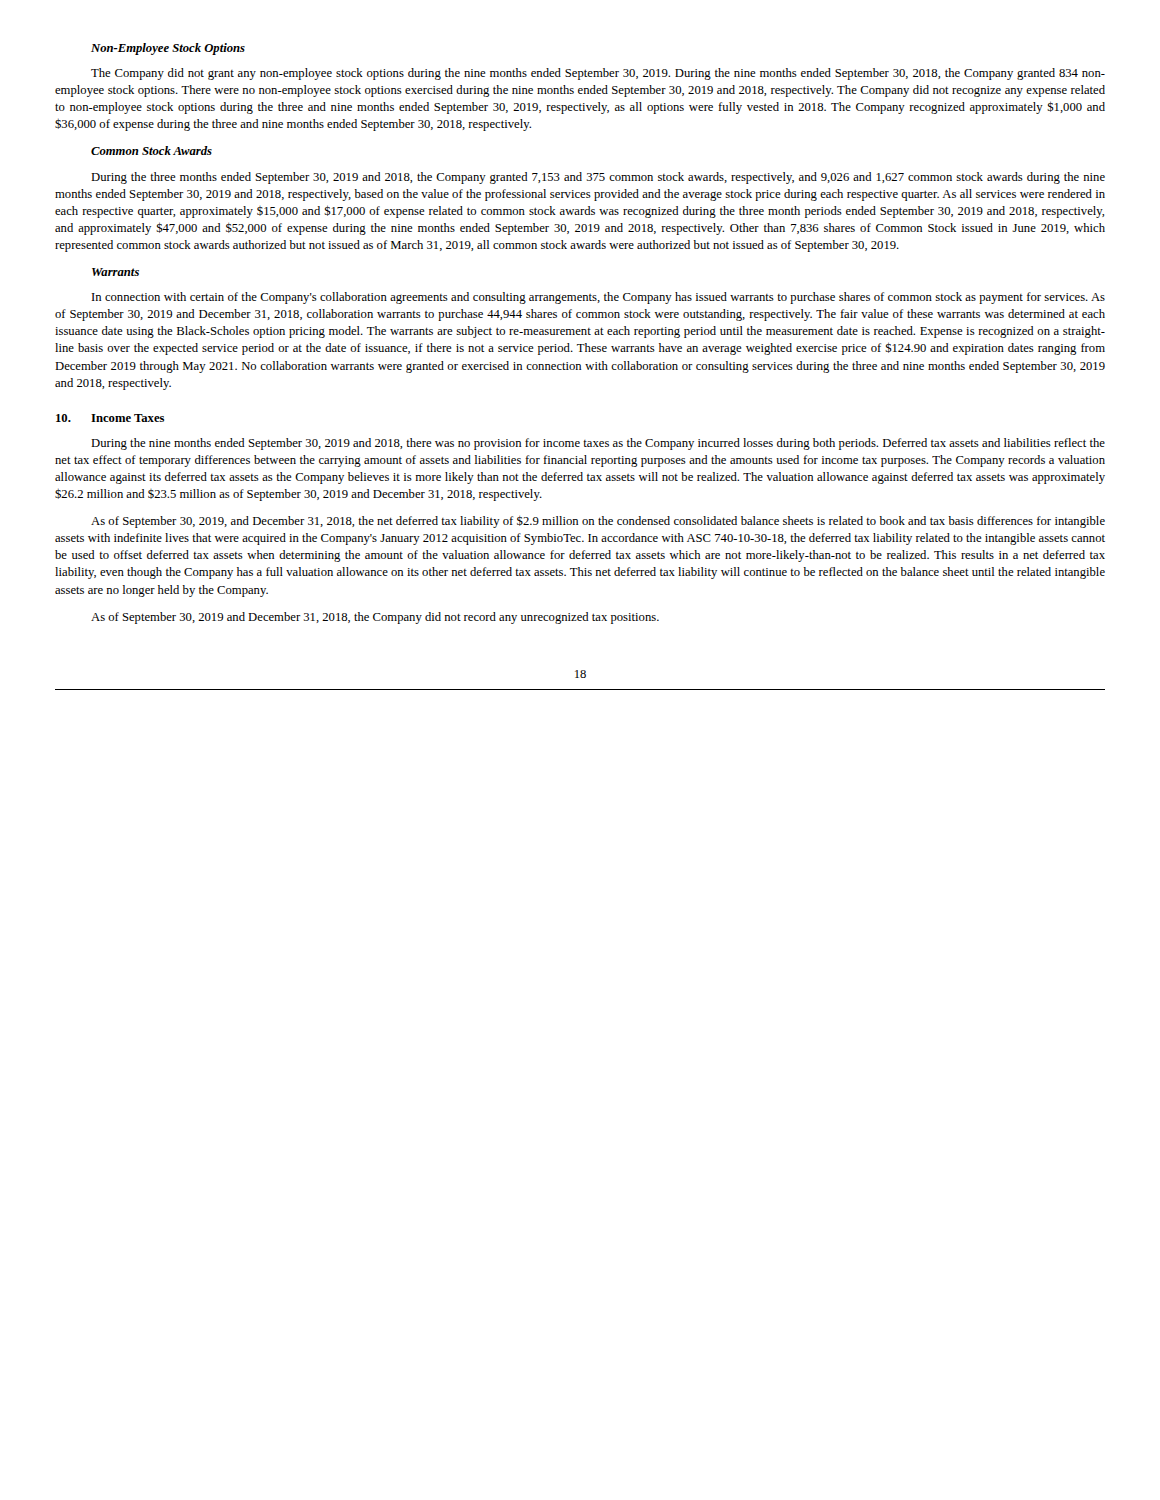Non-Employee Stock Options
The Company did not grant any non-employee stock options during the nine months ended September 30, 2019. During the nine months ended September 30, 2018, the Company granted 834 non-employee stock options. There were no non-employee stock options exercised during the nine months ended September 30, 2019 and 2018, respectively. The Company did not recognize any expense related to non-employee stock options during the three and nine months ended September 30, 2019, respectively, as all options were fully vested in 2018. The Company recognized approximately $1,000 and $36,000 of expense during the three and nine months ended September 30, 2018, respectively.
Common Stock Awards
During the three months ended September 30, 2019 and 2018, the Company granted 7,153 and 375 common stock awards, respectively, and 9,026 and 1,627 common stock awards during the nine months ended September 30, 2019 and 2018, respectively, based on the value of the professional services provided and the average stock price during each respective quarter. As all services were rendered in each respective quarter, approximately $15,000 and $17,000 of expense related to common stock awards was recognized during the three month periods ended September 30, 2019 and 2018, respectively, and approximately $47,000 and $52,000 of expense during the nine months ended September 30, 2019 and 2018, respectively. Other than 7,836 shares of Common Stock issued in June 2019, which represented common stock awards authorized but not issued as of March 31, 2019, all common stock awards were authorized but not issued as of September 30, 2019.
Warrants
In connection with certain of the Company's collaboration agreements and consulting arrangements, the Company has issued warrants to purchase shares of common stock as payment for services. As of September 30, 2019 and December 31, 2018, collaboration warrants to purchase 44,944 shares of common stock were outstanding, respectively. The fair value of these warrants was determined at each issuance date using the Black-Scholes option pricing model. The warrants are subject to re-measurement at each reporting period until the measurement date is reached. Expense is recognized on a straight-line basis over the expected service period or at the date of issuance, if there is not a service period. These warrants have an average weighted exercise price of $124.90 and expiration dates ranging from December 2019 through May 2021. No collaboration warrants were granted or exercised in connection with collaboration or consulting services during the three and nine months ended September 30, 2019 and 2018, respectively.
10. Income Taxes
During the nine months ended September 30, 2019 and 2018, there was no provision for income taxes as the Company incurred losses during both periods. Deferred tax assets and liabilities reflect the net tax effect of temporary differences between the carrying amount of assets and liabilities for financial reporting purposes and the amounts used for income tax purposes. The Company records a valuation allowance against its deferred tax assets as the Company believes it is more likely than not the deferred tax assets will not be realized. The valuation allowance against deferred tax assets was approximately $26.2 million and $23.5 million as of September 30, 2019 and December 31, 2018, respectively.
As of September 30, 2019, and December 31, 2018, the net deferred tax liability of $2.9 million on the condensed consolidated balance sheets is related to book and tax basis differences for intangible assets with indefinite lives that were acquired in the Company's January 2012 acquisition of SymbioTec. In accordance with ASC 740-10-30-18, the deferred tax liability related to the intangible assets cannot be used to offset deferred tax assets when determining the amount of the valuation allowance for deferred tax assets which are not more-likely-than-not to be realized. This results in a net deferred tax liability, even though the Company has a full valuation allowance on its other net deferred tax assets. This net deferred tax liability will continue to be reflected on the balance sheet until the related intangible assets are no longer held by the Company.
As of September 30, 2019 and December 31, 2018, the Company did not record any unrecognized tax positions.
18